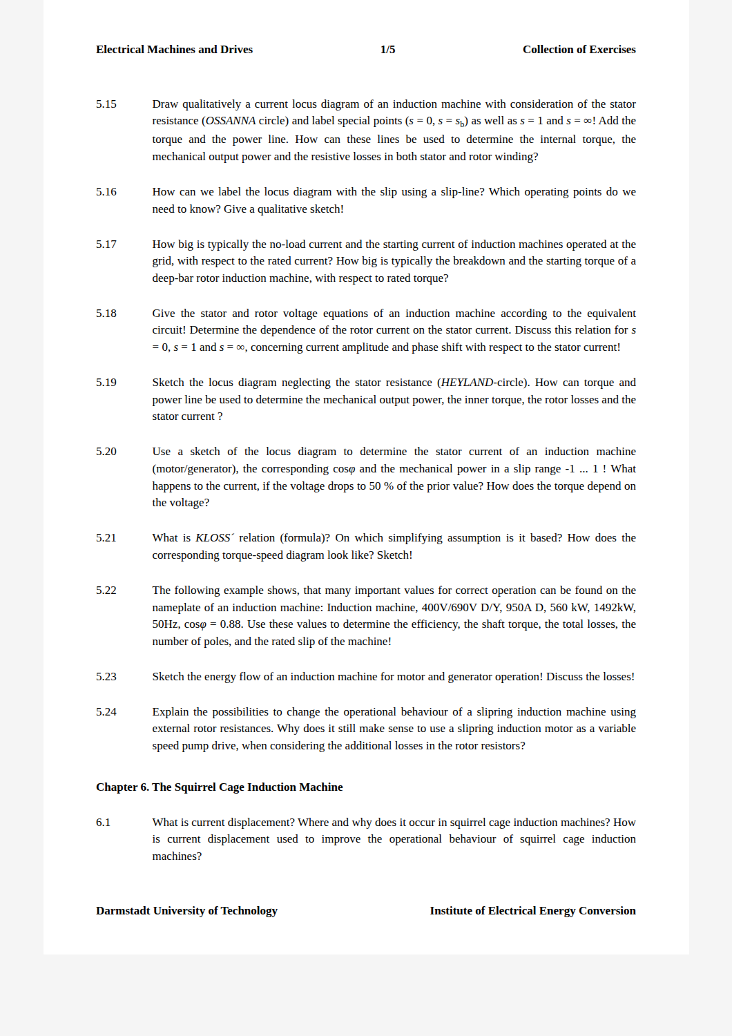Electrical Machines and Drives 1/5 Collection of Exercises
5.15 Draw qualitatively a current locus diagram of an induction machine with consideration of the stator resistance (OSSANNA circle) and label special points (s = 0, s = sb) as well as s = 1 and s = ∞! Add the torque and the power line. How can these lines be used to determine the internal torque, the mechanical output power and the resistive losses in both stator and rotor winding?
5.16 How can we label the locus diagram with the slip using a slip-line? Which operating points do we need to know? Give a qualitative sketch!
5.17 How big is typically the no-load current and the starting current of induction machines operated at the grid, with respect to the rated current? How big is typically the breakdown and the starting torque of a deep-bar rotor induction machine, with respect to rated torque?
5.18 Give the stator and rotor voltage equations of an induction machine according to the equivalent circuit! Determine the dependence of the rotor current on the stator current. Discuss this relation for s = 0, s = 1 and s = ∞, concerning current amplitude and phase shift with respect to the stator current!
5.19 Sketch the locus diagram neglecting the stator resistance (HEYLAND-circle). How can torque and power line be used to determine the mechanical output power, the inner torque, the rotor losses and the stator current ?
5.20 Use a sketch of the locus diagram to determine the stator current of an induction machine (motor/generator), the corresponding cosφ and the mechanical power in a slip range -1 ... 1 ! What happens to the current, if the voltage drops to 50 % of the prior value? How does the torque depend on the voltage?
5.21 What is KLOSS´ relation (formula)? On which simplifying assumption is it based? How does the corresponding torque-speed diagram look like? Sketch!
5.22 The following example shows, that many important values for correct operation can be found on the nameplate of an induction machine: Induction machine, 400V/690V D/Y, 950A D, 560 kW, 1492kW, 50Hz, cosφ = 0.88. Use these values to determine the efficiency, the shaft torque, the total losses, the number of poles, and the rated slip of the machine!
5.23 Sketch the energy flow of an induction machine for motor and generator operation! Discuss the losses!
5.24 Explain the possibilities to change the operational behaviour of a slipring induction machine using external rotor resistances. Why does it still make sense to use a slipring induction motor as a variable speed pump drive, when considering the additional losses in the rotor resistors?
Chapter 6. The Squirrel Cage Induction Machine
6.1 What is current displacement? Where and why does it occur in squirrel cage induction machines? How is current displacement used to improve the operational behaviour of squirrel cage induction machines?
Darmstadt University of Technology Institute of Electrical Energy Conversion